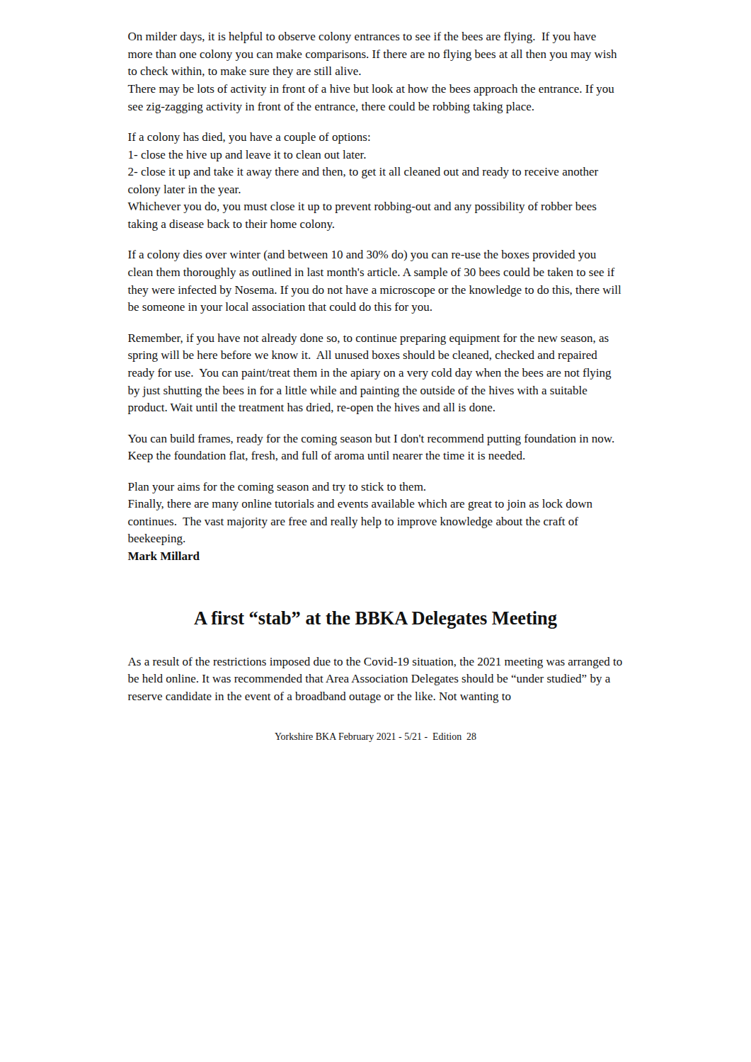On milder days, it is helpful to observe colony entrances to see if the bees are flying. If you have more than one colony you can make comparisons. If there are no flying bees at all then you may wish to check within, to make sure they are still alive.
There may be lots of activity in front of a hive but look at how the bees approach the entrance. If you see zig-zagging activity in front of the entrance, there could be robbing taking place.
If a colony has died, you have a couple of options:
1- close the hive up and leave it to clean out later.
2- close it up and take it away there and then, to get it all cleaned out and ready to receive another colony later in the year.
Whichever you do, you must close it up to prevent robbing-out and any possibility of robber bees taking a disease back to their home colony.
If a colony dies over winter (and between 10 and 30% do) you can re-use the boxes provided you clean them thoroughly as outlined in last month's article. A sample of 30 bees could be taken to see if they were infected by Nosema. If you do not have a microscope or the knowledge to do this, there will be someone in your local association that could do this for you.
Remember, if you have not already done so, to continue preparing equipment for the new season, as spring will be here before we know it. All unused boxes should be cleaned, checked and repaired ready for use. You can paint/treat them in the apiary on a very cold day when the bees are not flying by just shutting the bees in for a little while and painting the outside of the hives with a suitable product. Wait until the treatment has dried, re-open the hives and all is done.
You can build frames, ready for the coming season but I don't recommend putting foundation in now. Keep the foundation flat, fresh, and full of aroma until nearer the time it is needed.
Plan your aims for the coming season and try to stick to them.
Finally, there are many online tutorials and events available which are great to join as lock down continues. The vast majority are free and really help to improve knowledge about the craft of beekeeping.
Mark Millard
A first “stab” at the BBKA Delegates Meeting
As a result of the restrictions imposed due to the Covid-19 situation, the 2021 meeting was arranged to be held online. It was recommended that Area Association Delegates should be “under studied” by a reserve candidate in the event of a broadband outage or the like. Not wanting to
Yorkshire BKA February 2021 - 5/21 - Edition 28